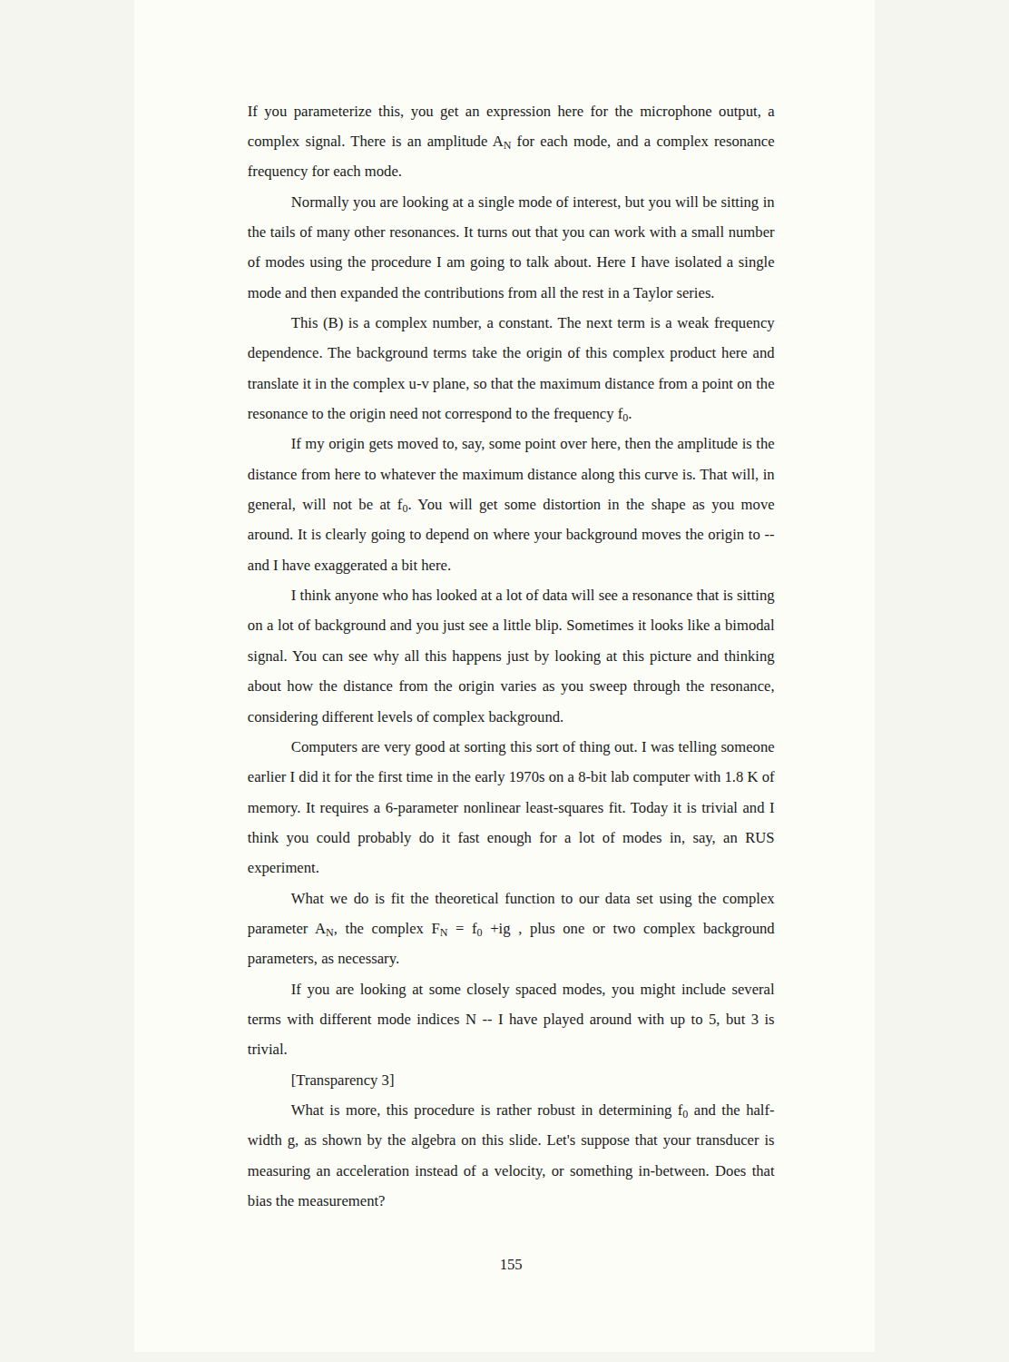If you parameterize this, you get an expression here for the microphone output, a complex signal. There is an amplitude AN for each mode, and a complex resonance frequency for each mode.
Normally you are looking at a single mode of interest, but you will be sitting in the tails of many other resonances. It turns out that you can work with a small number of modes using the procedure I am going to talk about. Here I have isolated a single mode and then expanded the contributions from all the rest in a Taylor series.
This (B) is a complex number, a constant. The next term is a weak frequency dependence. The background terms take the origin of this complex product here and translate it in the complex u-v plane, so that the maximum distance from a point on the resonance to the origin need not correspond to the frequency f0.
If my origin gets moved to, say, some point over here, then the amplitude is the distance from here to whatever the maximum distance along this curve is. That will, in general, will not be at f0. You will get some distortion in the shape as you move around. It is clearly going to depend on where your background moves the origin to -- and I have exaggerated a bit here.
I think anyone who has looked at a lot of data will see a resonance that is sitting on a lot of background and you just see a little blip. Sometimes it looks like a bimodal signal. You can see why all this happens just by looking at this picture and thinking about how the distance from the origin varies as you sweep through the resonance, considering different levels of complex background.
Computers are very good at sorting this sort of thing out. I was telling someone earlier I did it for the first time in the early 1970s on a 8-bit lab computer with 1.8 K of memory. It requires a 6-parameter nonlinear least-squares fit. Today it is trivial and I think you could probably do it fast enough for a lot of modes in, say, an RUS experiment.
What we do is fit the theoretical function to our data set using the complex parameter AN, the complex FN = f0 +ig , plus one or two complex background parameters, as necessary.
If you are looking at some closely spaced modes, you might include several terms with different mode indices N -- I have played around with up to 5, but 3 is trivial.
[Transparency 3]
What is more, this procedure is rather robust in determining f0 and the half-width g, as shown by the algebra on this slide. Let's suppose that your transducer is measuring an acceleration instead of a velocity, or something in-between. Does that bias the measurement?
155